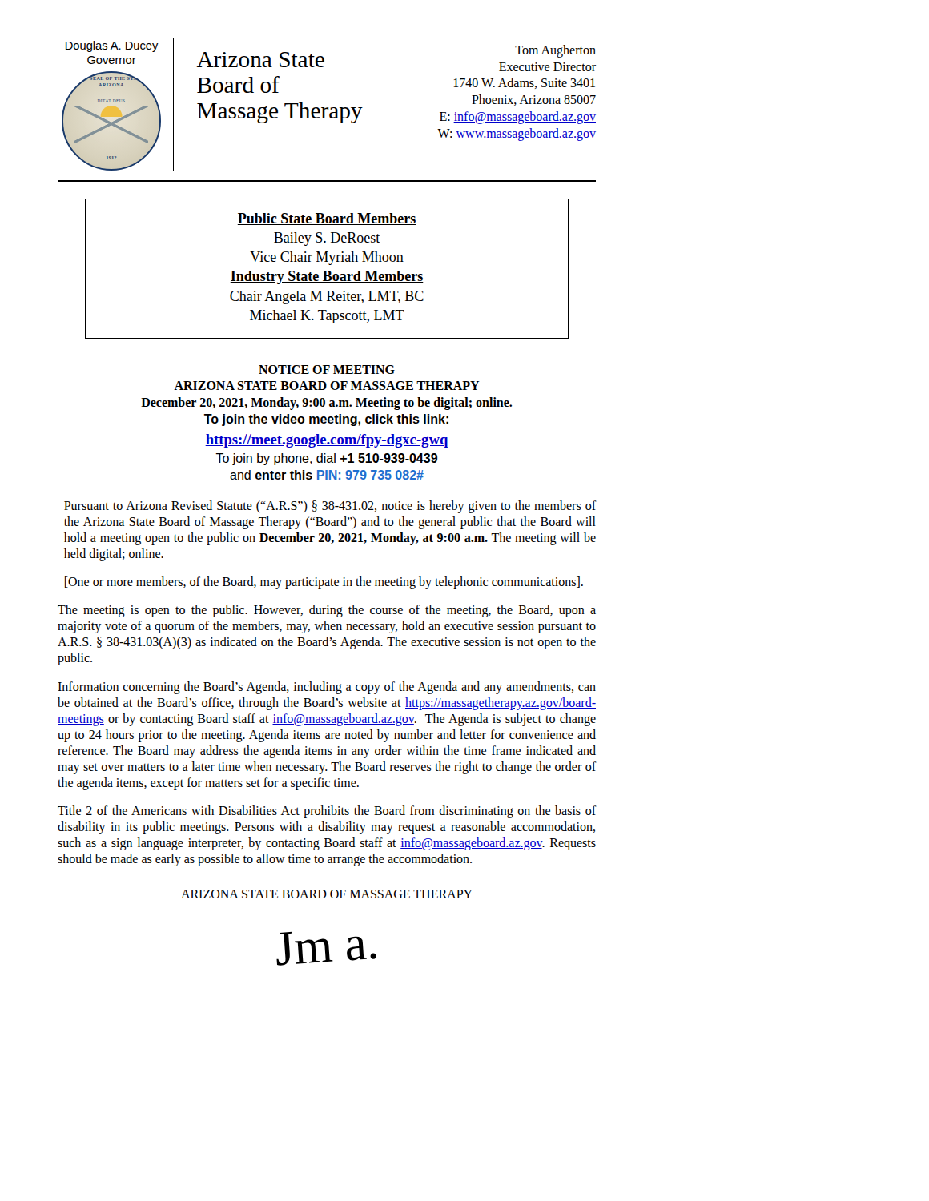Douglas A. Ducey Governor
GREAT SEAL OF THE STATE OF ARIZONA
DITAT DEUS
1912
Arizona State Board of
Massage Therapy
Tom Augherton
Executive Director
1740 W. Adams, Suite 3401
Phoenix, Arizona 85007
E: info@massageboard.az.gov
W: www.massageboard.az.gov
Public State Board Members
Bailey S. DeRoest
Vice Chair Myriah Mhoon
Industry State Board Members
Chair Angela M Reiter, LMT, BC
Michael K. Tapscott, LMT
NOTICE OF MEETING
ARIZONA STATE BOARD OF MASSAGE THERAPY
December 20, 2021, Monday, 9:00 a.m. Meeting to be digital; online.
To join the video meeting, click this link:
https://meet.google.com/fpy-dgxc-gwq
To join by phone, dial +1 510-939-0439
and enter this PIN: 979 735 082#
Pursuant to Arizona Revised Statute (“A.R.S”) § 38-431.02, notice is hereby given to the members of the Arizona State Board of Massage Therapy (“Board”) and to the general public that the Board will hold a meeting open to the public on December 20, 2021, Monday, at 9:00 a.m. The meeting will be held digital; online.
[One or more members, of the Board, may participate in the meeting by telephonic communications].
The meeting is open to the public. However, during the course of the meeting, the Board, upon a majority vote of a quorum of the members, may, when necessary, hold an executive session pursuant to A.R.S. § 38-431.03(A)(3) as indicated on the Board’s Agenda. The executive session is not open to the public.
Information concerning the Board’s Agenda, including a copy of the Agenda and any amendments, can be obtained at the Board’s office, through the Board’s website at https://massagetherapy.az.gov/board-meetings or by contacting Board staff at info@massageboard.az.gov. The Agenda is subject to change up to 24 hours prior to the meeting. Agenda items are noted by number and letter for convenience and reference. The Board may address the agenda items in any order within the time frame indicated and may set over matters to a later time when necessary. The Board reserves the right to change the order of the agenda items, except for matters set for a specific time.
Title 2 of the Americans with Disabilities Act prohibits the Board from discriminating on the basis of disability in its public meetings. Persons with a disability may request a reasonable accommodation, such as a sign language interpreter, by contacting Board staff at info@massageboard.az.gov. Requests should be made as early as possible to allow time to arrange the accommodation.
ARIZONA STATE BOARD OF MASSAGE THERAPY
Jm a.